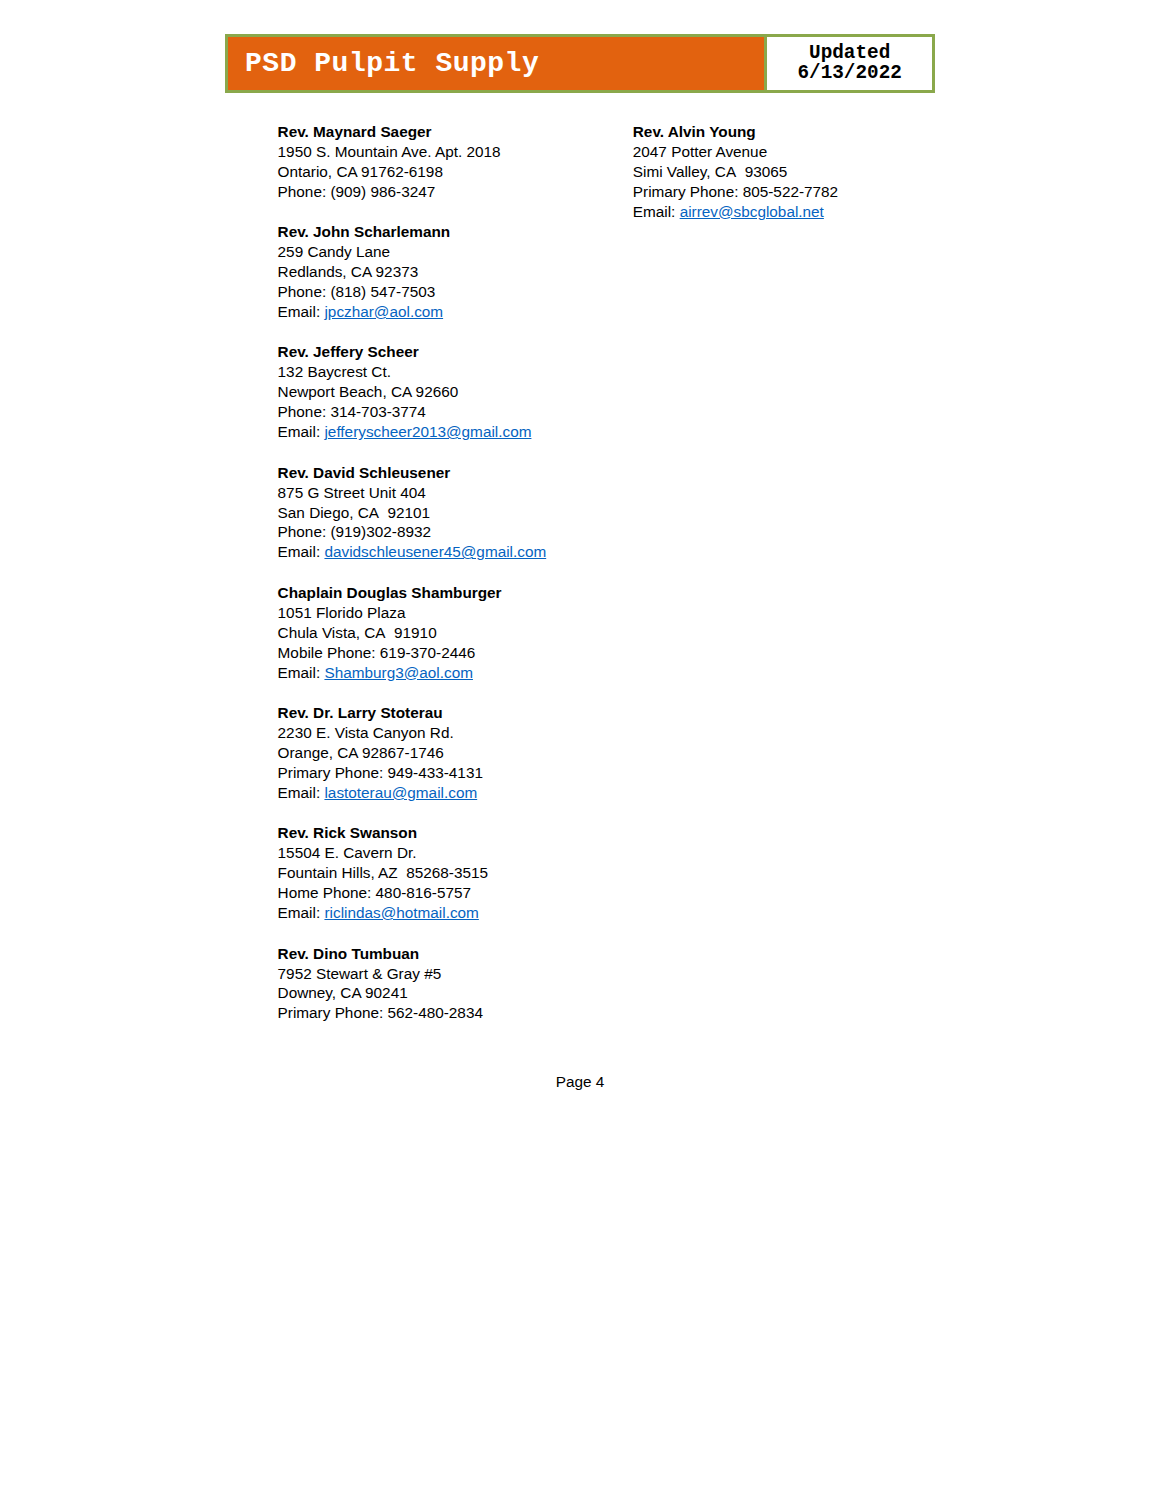PSD Pulpit Supply
Updated 6/13/2022
Rev. Maynard Saeger
1950 S. Mountain Ave. Apt. 2018
Ontario, CA 91762-6198
Phone: (909) 986-3247
Rev. John Scharlemann
259 Candy Lane
Redlands, CA 92373
Phone: (818) 547-7503
Email: jpczhar@aol.com
Rev. Jeffery Scheer
132 Baycrest Ct.
Newport Beach, CA 92660
Phone: 314-703-3774
Email: jefferyscheer2013@gmail.com
Rev. David Schleusener
875 G Street Unit 404
San Diego, CA 92101
Phone: (919)302-8932
Email: davidschleusener45@gmail.com
Chaplain Douglas Shamburger
1051 Florido Plaza
Chula Vista, CA 91910
Mobile Phone: 619-370-2446
Email: Shamburg3@aol.com
Rev. Dr. Larry Stoterau
2230 E. Vista Canyon Rd.
Orange, CA 92867-1746
Primary Phone: 949-433-4131
Email: lastoterau@gmail.com
Rev. Rick Swanson
15504 E. Cavern Dr.
Fountain Hills, AZ 85268-3515
Home Phone: 480-816-5757
Email: riclindas@hotmail.com
Rev. Dino Tumbuan
7952 Stewart & Gray #5
Downey, CA 90241
Primary Phone: 562-480-2834
Rev. Alvin Young
2047 Potter Avenue
Simi Valley, CA 93065
Primary Phone: 805-522-7782
Email: airrev@sbcglobal.net
Page 4